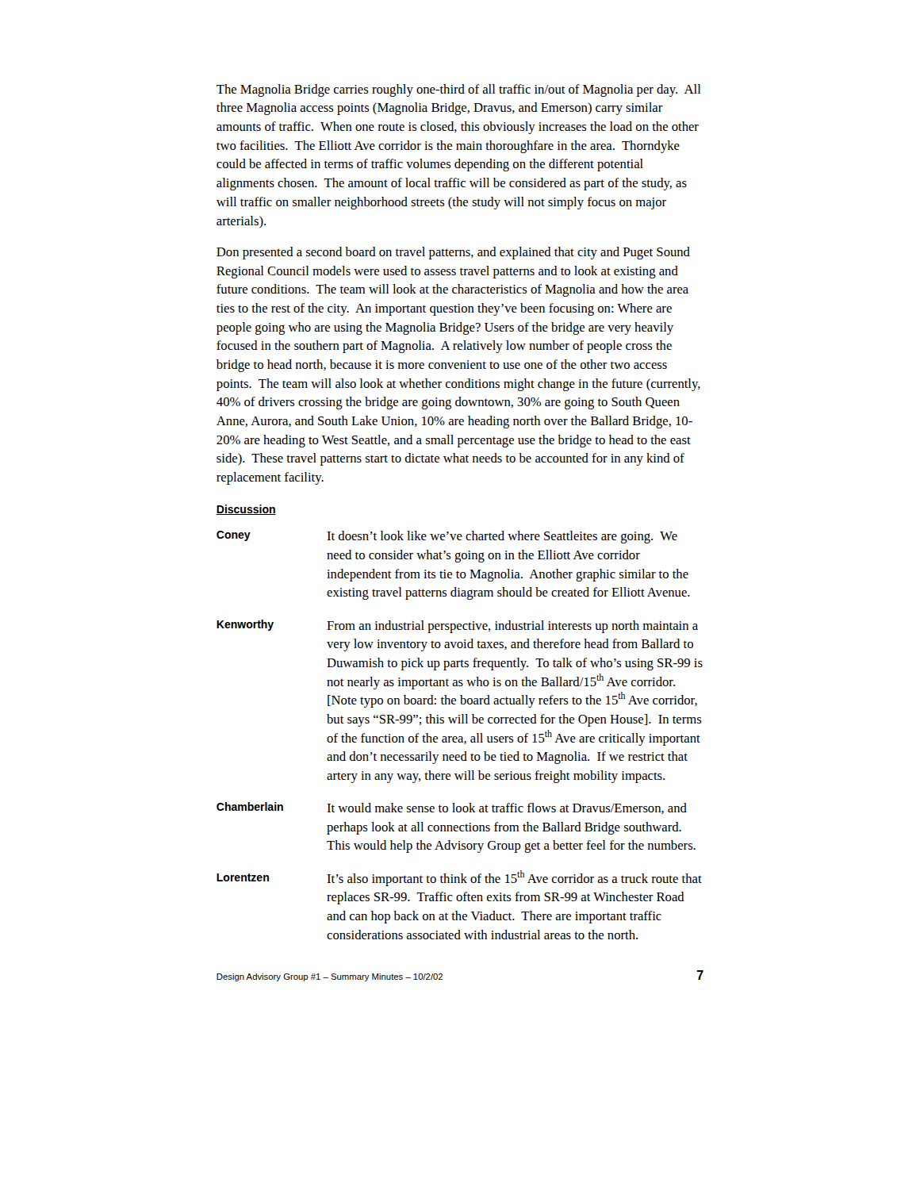The Magnolia Bridge carries roughly one-third of all traffic in/out of Magnolia per day. All three Magnolia access points (Magnolia Bridge, Dravus, and Emerson) carry similar amounts of traffic. When one route is closed, this obviously increases the load on the other two facilities. The Elliott Ave corridor is the main thoroughfare in the area. Thorndyke could be affected in terms of traffic volumes depending on the different potential alignments chosen. The amount of local traffic will be considered as part of the study, as will traffic on smaller neighborhood streets (the study will not simply focus on major arterials).
Don presented a second board on travel patterns, and explained that city and Puget Sound Regional Council models were used to assess travel patterns and to look at existing and future conditions. The team will look at the characteristics of Magnolia and how the area ties to the rest of the city. An important question they’ve been focusing on: Where are people going who are using the Magnolia Bridge? Users of the bridge are very heavily focused in the southern part of Magnolia. A relatively low number of people cross the bridge to head north, because it is more convenient to use one of the other two access points. The team will also look at whether conditions might change in the future (currently, 40% of drivers crossing the bridge are going downtown, 30% are going to South Queen Anne, Aurora, and South Lake Union, 10% are heading north over the Ballard Bridge, 10-20% are heading to West Seattle, and a small percentage use the bridge to head to the east side). These travel patterns start to dictate what needs to be accounted for in any kind of replacement facility.
Discussion
| Coney | It doesn’t look like we’ve charted where Seattleites are going. We need to consider what’s going on in the Elliott Ave corridor independent from its tie to Magnolia. Another graphic similar to the existing travel patterns diagram should be created for Elliott Avenue. |
| Kenworthy | From an industrial perspective, industrial interests up north maintain a very low inventory to avoid taxes, and therefore head from Ballard to Duwamish to pick up parts frequently. To talk of who’s using SR-99 is not nearly as important as who is on the Ballard/15 th Ave corridor. [Note typo on board: the board actually refers to the 15 th Ave corridor, but says “SR-99”; this will be corrected for the Open House]. In terms of the function of the area, all users of 15 th Ave are critically important and don’t necessarily need to be tied to Magnolia. If we restrict that artery in any way, there will be serious freight mobility impacts. |
| Chamberlain | It would make sense to look at traffic flows at Dravus/Emerson, and perhaps look at all connections from the Ballard Bridge southward. This would help the Advisory Group get a better feel for the numbers. |
| Lorentzen | It’s also important to think of the 15 th Ave corridor as a truck route that replaces SR-99. Traffic often exits from SR-99 at Winchester Road and can hop back on at the Viaduct. There are important traffic considerations associated with industrial areas to the north. |
Design Advisory Group #1 – Summary Minutes – 10/2/02 7